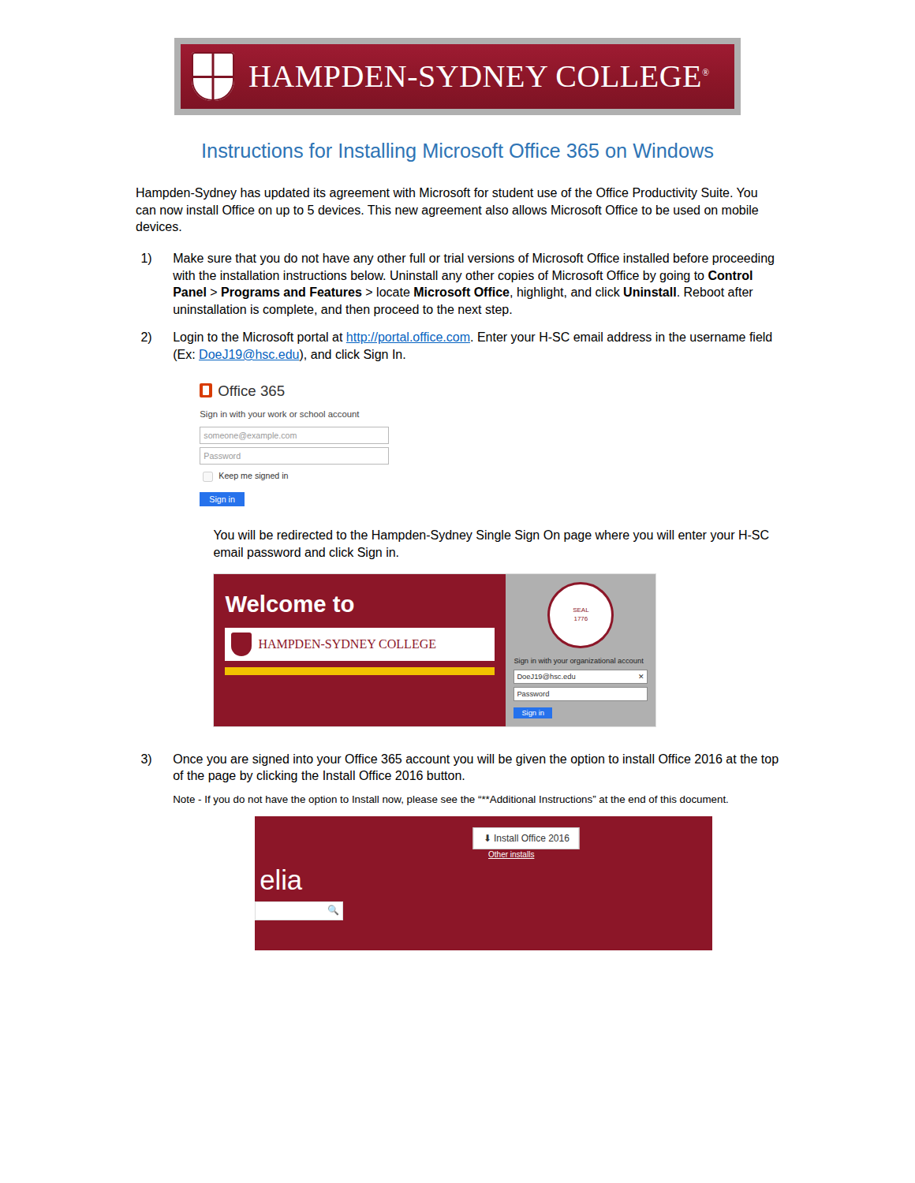HAMPDEN-SYDNEY COLLEGE®
Instructions for Installing Microsoft Office 365 on Windows
Hampden-Sydney has updated its agreement with Microsoft for student use of the Office Productivity Suite. You can now install Office on up to 5 devices. This new agreement also allows Microsoft Office to be used on mobile devices.
Make sure that you do not have any other full or trial versions of Microsoft Office installed before proceeding with the installation instructions below. Uninstall any other copies of Microsoft Office by going to Control Panel > Programs and Features > locate Microsoft Office, highlight, and click Uninstall. Reboot after uninstallation is complete, and then proceed to the next step.
Login to the Microsoft portal at http://portal.office.com. Enter your H-SC email address in the username field (Ex: DoeJ19@hsc.edu), and click Sign In.
Office 365
Sign in with your work or school account
someone@example.com
Password
Keep me signed in
Sign in
You will be redirected to the Hampden-Sydney Single Sign On page where you will enter your H-SC email password and click Sign in.
Welcome to
HAMPDEN-SYDNEY COLLEGE
SEAL 1776
Sign in with your organizational account
DoeJ19@hsc.edu✕
Password
Sign in
Once you are signed into your Office 365 account you will be given the option to install Office 2016 at the top of the page by clicking the Install Office 2016 button.
Note - If you do not have the option to Install now, please see the “**Additional Instructions” at the end of this document.
⬇ Install Office 2016
Other installs
elia